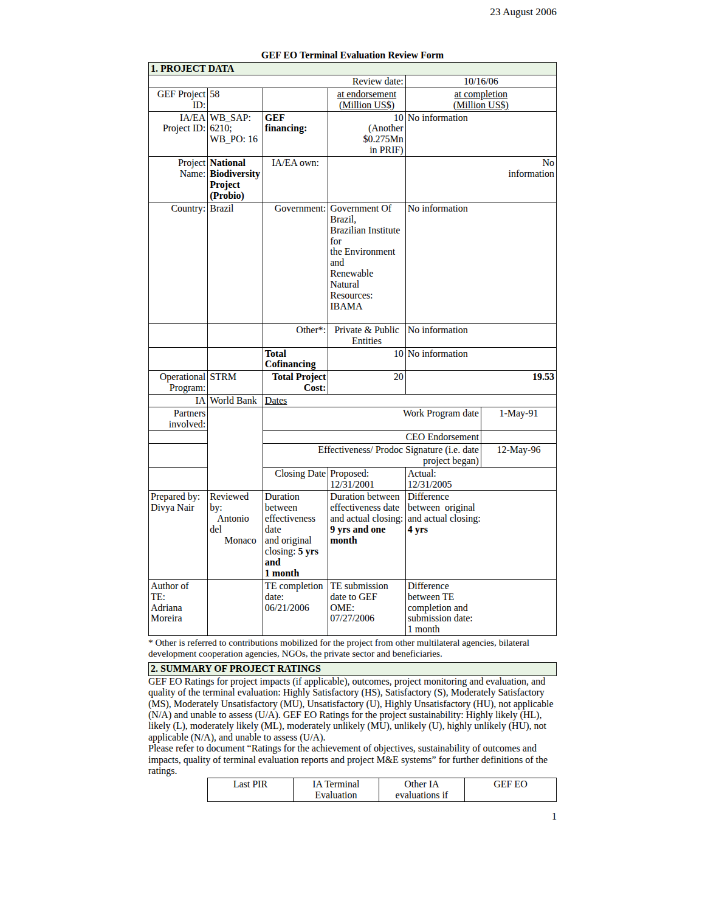23 August 2006
GEF EO Terminal Evaluation Review Form
| 1. PROJECT DATA |
| | | | Review date: | 10/16/06 |
| GEF Project ID: | 58 | | at endorsement (Million US$) | at completion (Million US$) |
| IA/EA Project ID: | WB_SAP: 6210; WB_PO: 16 | GEF financing: | 10 (Another $0.275Mn in PRIF) | No information |
| Project Name: | National Biodiversity Project (Probio) | IA/EA own: | | No information |
| Country: | Brazil | Government: | Government Of Brazil, Brazilian Institute for the Environment and Renewable Natural Resources: IBAMA | No information |
| | | Other*: | Private & Public Entities | No information |
| | | Total Cofinancing | 10 | No information |
| Operational Program: | STRM | Total Project Cost: | 20 | 19.53 |
| IA | World Bank | Dates |
| Partners involved: | | Work Program date | 1-May-91 |
| | CEO Endorsement | |
| | Effectiveness/ Prodoc Signature (i.e. date project began) | 12-May-96 |
| | Closing Date | Proposed: 12/31/2001 | Actual: 12/31/2005 |
| Prepared by: Divya Nair | Reviewed by: Antonio del Monaco | Duration between effectiveness date and original closing: 5 yrs and 1 month | Duration between effectiveness date and actual closing: 9 yrs and one month | Difference between original and actual closing: 4 yrs |
| Author of TE: Adriana Moreira | | TE completion date: 06/21/2006 | TE submission date to GEF OME: 07/27/2006 | Difference between TE completion and submission date: 1 month |
* Other is referred to contributions mobilized for the project from other multilateral agencies, bilateral development cooperation agencies, NGOs, the private sector and beneficiaries.
2. SUMMARY OF PROJECT RATINGS
GEF EO Ratings for project impacts (if applicable), outcomes, project monitoring and evaluation, and quality of the terminal evaluation: Highly Satisfactory (HS), Satisfactory (S), Moderately Satisfactory (MS), Moderately Unsatisfactory (MU), Unsatisfactory (U), Highly Unsatisfactory (HU), not applicable (N/A) and unable to assess (U/A). GEF EO Ratings for the project sustainability: Highly likely (HL), likely (L), moderately likely (ML), moderately unlikely (MU), unlikely (U), highly unlikely (HU), not applicable (N/A), and unable to assess (U/A).
Please refer to document “Ratings for the achievement of objectives, sustainability of outcomes and impacts, quality of terminal evaluation reports and project M&E systems” for further definitions of the ratings.
| | Last PIR | IA Terminal Evaluation | Other IA evaluations if | GEF EO |
1